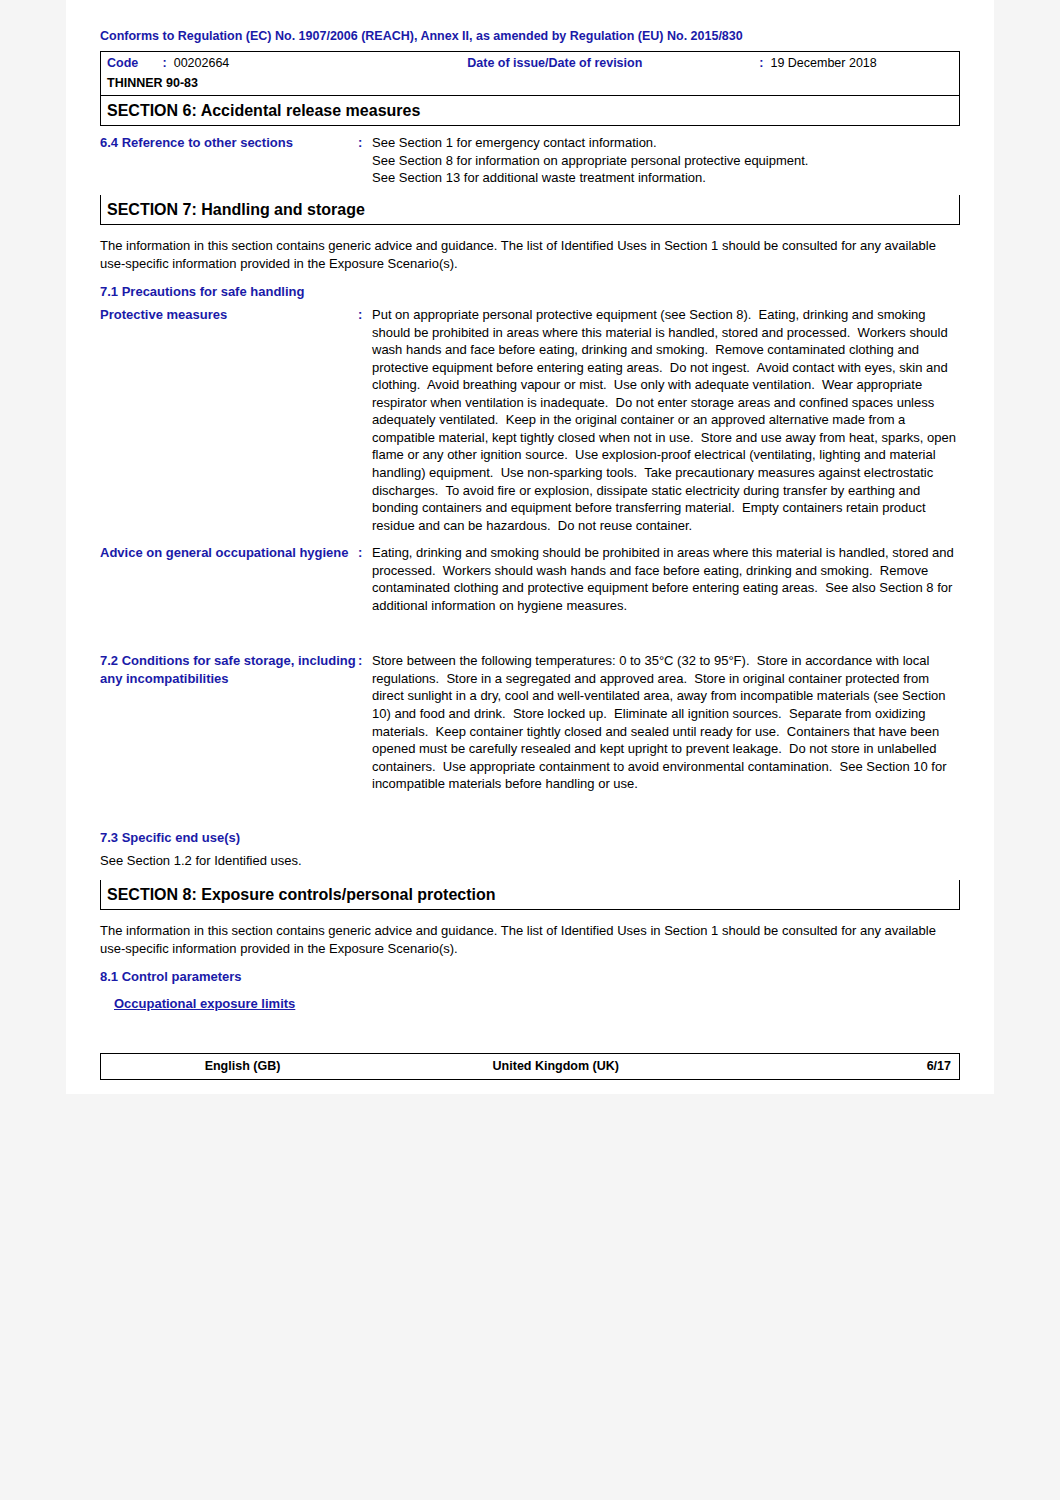Conforms to Regulation (EC) No. 1907/2006 (REACH), Annex II, as amended by Regulation (EU) No. 2015/830
| Code : 00202664 | Date of issue/Date of revision | : 19 December 2018 |
| THINNER 90-83 |
SECTION 6: Accidental release measures
| 6.4 Reference to other sections | : | See Section 1 for emergency contact information. See Section 8 for information on appropriate personal protective equipment. See Section 13 for additional waste treatment information. |
SECTION 7: Handling and storage
The information in this section contains generic advice and guidance. The list of Identified Uses in Section 1 should be consulted for any available use-specific information provided in the Exposure Scenario(s).
7.1 Precautions for safe handling
| Protective measures | : | Put on appropriate personal protective equipment (see Section 8). Eating, drinking and smoking should be prohibited in areas where this material is handled, stored and processed. Workers should wash hands and face before eating, drinking and smoking. Remove contaminated clothing and protective equipment before entering eating areas. Do not ingest. Avoid contact with eyes, skin and clothing. Avoid breathing vapour or mist. Use only with adequate ventilation. Wear appropriate respirator when ventilation is inadequate. Do not enter storage areas and confined spaces unless adequately ventilated. Keep in the original container or an approved alternative made from a compatible material, kept tightly closed when not in use. Store and use away from heat, sparks, open flame or any other ignition source. Use explosion-proof electrical (ventilating, lighting and material handling) equipment. Use non-sparking tools. Take precautionary measures against electrostatic discharges. To avoid fire or explosion, dissipate static electricity during transfer by earthing and bonding containers and equipment before transferring material. Empty containers retain product residue and can be hazardous. Do not reuse container. |
| Advice on general occupational hygiene | : | Eating, drinking and smoking should be prohibited in areas where this material is handled, stored and processed. Workers should wash hands and face before eating, drinking and smoking. Remove contaminated clothing and protective equipment before entering eating areas. See also Section 8 for additional information on hygiene measures. |
| 7.2 Conditions for safe storage, including any incompatibilities | : | Store between the following temperatures: 0 to 35°C (32 to 95°F). Store in accordance with local regulations. Store in a segregated and approved area. Store in original container protected from direct sunlight in a dry, cool and well-ventilated area, away from incompatible materials (see Section 10) and food and drink. Store locked up. Eliminate all ignition sources. Separate from oxidizing materials. Keep container tightly closed and sealed until ready for use. Containers that have been opened must be carefully resealed and kept upright to prevent leakage. Do not store in unlabelled containers. Use appropriate containment to avoid environmental contamination. See Section 10 for incompatible materials before handling or use. |
7.3 Specific end use(s)
See Section 1.2 for Identified uses.
SECTION 8: Exposure controls/personal protection
The information in this section contains generic advice and guidance. The list of Identified Uses in Section 1 should be consulted for any available use-specific information provided in the Exposure Scenario(s).
8.1 Control parameters
Occupational exposure limits
| English (GB) | United Kingdom (UK) | 6/17 |